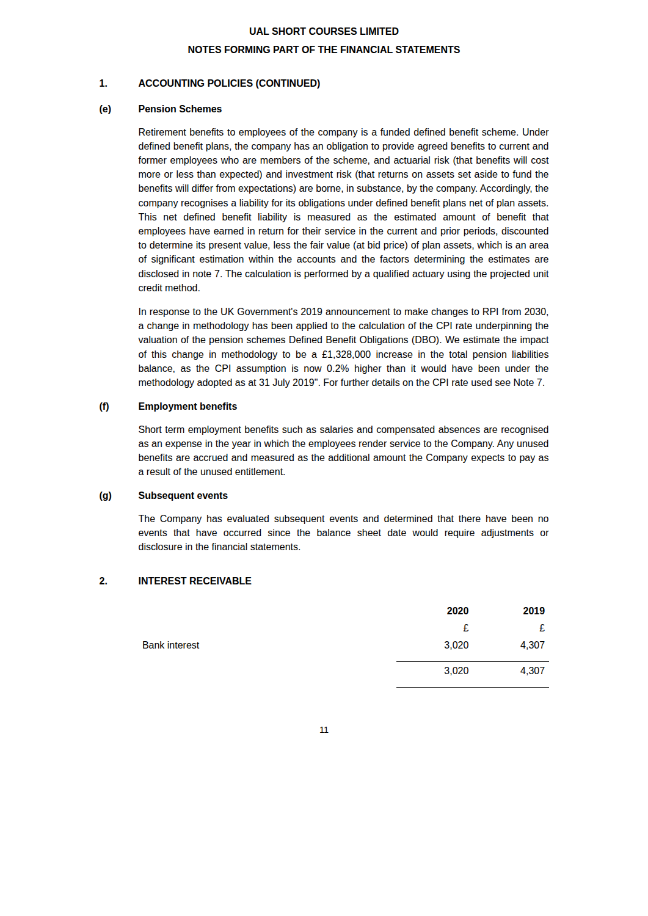UAL Short Courses Limited
Notes Forming Part of the Financial Statements
1. Accounting Policies (Continued)
(e)
Pension Schemes
Retirement benefits to employees of the company is a funded defined benefit scheme. Under defined benefit plans, the company has an obligation to provide agreed benefits to current and former employees who are members of the scheme, and actuarial risk (that benefits will cost more or less than expected) and investment risk (that returns on assets set aside to fund the benefits will differ from expectations) are borne, in substance, by the company. Accordingly, the company recognises a liability for its obligations under defined benefit plans net of plan assets. This net defined benefit liability is measured as the estimated amount of benefit that employees have earned in return for their service in the current and prior periods, discounted to determine its present value, less the fair value (at bid price) of plan assets, which is an area of significant estimation within the accounts and the factors determining the estimates are disclosed in note 7. The calculation is performed by a qualified actuary using the projected unit credit method.
In response to the UK Government's 2019 announcement to make changes to RPI from 2030, a change in methodology has been applied to the calculation of the CPI rate underpinning the valuation of the pension schemes Defined Benefit Obligations (DBO). We estimate the impact of this change in methodology to be a £1,328,000 increase in the total pension liabilities balance, as the CPI assumption is now 0.2% higher than it would have been under the methodology adopted as at 31 July 2019". For further details on the CPI rate used see Note 7.
(f)
Employment benefits
Short term employment benefits such as salaries and compensated absences are recognised as an expense in the year in which the employees render service to the Company. Any unused benefits are accrued and measured as the additional amount the Company expects to pay as a result of the unused entitlement.
(g)
Subsequent events
The Company has evaluated subsequent events and determined that there have been no events that have occurred since the balance sheet date would require adjustments or disclosure in the financial statements.
2. Interest Receivable
| | 2020 | 2019 |
| --- | --- | --- |
| | £ | £ |
| Bank interest | 3,020 | 4,307 |
| | 3,020 | 4,307 |
11